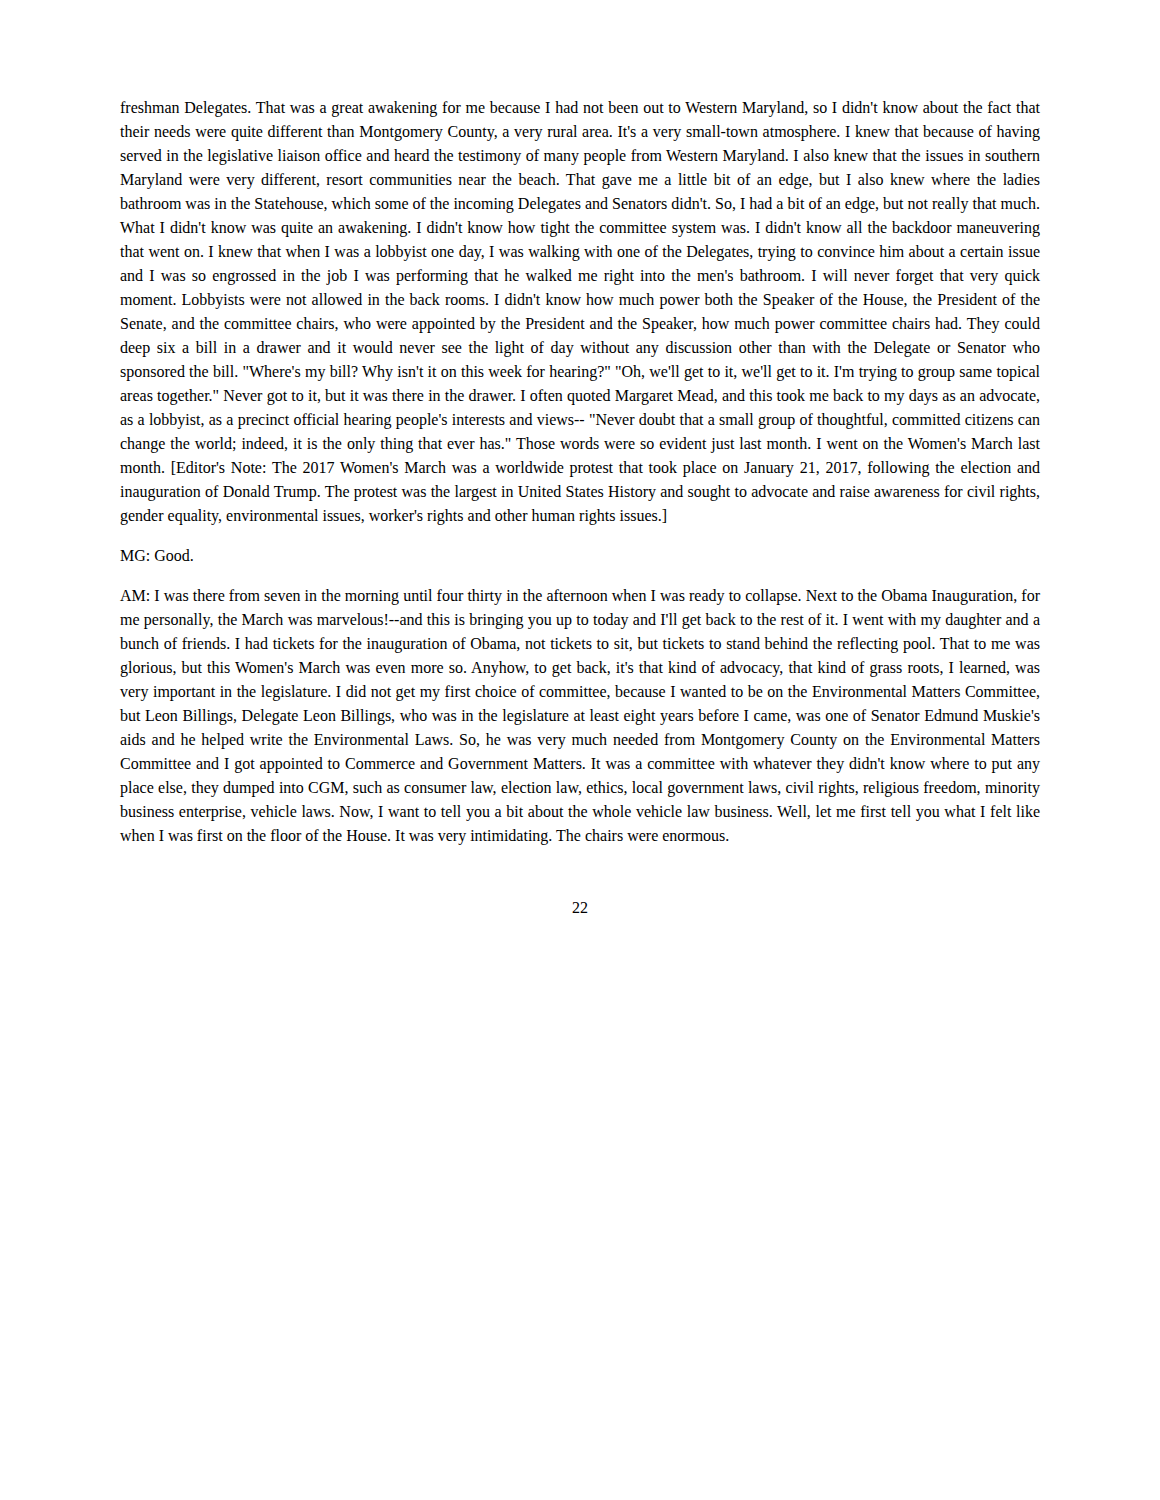freshman Delegates. That was a great awakening for me because I had not been out to Western Maryland, so I didn't know about the fact that their needs were quite different than Montgomery County, a very rural area. It's a very small-town atmosphere. I knew that because of having served in the legislative liaison office and heard the testimony of many people from Western Maryland. I also knew that the issues in southern Maryland were very different, resort communities near the beach. That gave me a little bit of an edge, but I also knew where the ladies bathroom was in the Statehouse, which some of the incoming Delegates and Senators didn't. So, I had a bit of an edge, but not really that much. What I didn't know was quite an awakening. I didn't know how tight the committee system was. I didn't know all the backdoor maneuvering that went on. I knew that when I was a lobbyist one day, I was walking with one of the Delegates, trying to convince him about a certain issue and I was so engrossed in the job I was performing that he walked me right into the men's bathroom. I will never forget that very quick moment. Lobbyists were not allowed in the back rooms. I didn't know how much power both the Speaker of the House, the President of the Senate, and the committee chairs, who were appointed by the President and the Speaker, how much power committee chairs had. They could deep six a bill in a drawer and it would never see the light of day without any discussion other than with the Delegate or Senator who sponsored the bill. "Where's my bill? Why isn't it on this week for hearing?" "Oh, we'll get to it, we'll get to it. I'm trying to group same topical areas together." Never got to it, but it was there in the drawer. I often quoted Margaret Mead, and this took me back to my days as an advocate, as a lobbyist, as a precinct official hearing people's interests and views-- "Never doubt that a small group of thoughtful, committed citizens can change the world; indeed, it is the only thing that ever has." Those words were so evident just last month. I went on the Women's March last month. [Editor's Note: The 2017 Women's March was a worldwide protest that took place on January 21, 2017, following the election and inauguration of Donald Trump. The protest was the largest in United States History and sought to advocate and raise awareness for civil rights, gender equality, environmental issues, worker's rights and other human rights issues.]
MG: Good.
AM: I was there from seven in the morning until four thirty in the afternoon when I was ready to collapse. Next to the Obama Inauguration, for me personally, the March was marvelous!--and this is bringing you up to today and I'll get back to the rest of it. I went with my daughter and a bunch of friends. I had tickets for the inauguration of Obama, not tickets to sit, but tickets to stand behind the reflecting pool. That to me was glorious, but this Women's March was even more so. Anyhow, to get back, it's that kind of advocacy, that kind of grass roots, I learned, was very important in the legislature. I did not get my first choice of committee, because I wanted to be on the Environmental Matters Committee, but Leon Billings, Delegate Leon Billings, who was in the legislature at least eight years before I came, was one of Senator Edmund Muskie's aids and he helped write the Environmental Laws. So, he was very much needed from Montgomery County on the Environmental Matters Committee and I got appointed to Commerce and Government Matters. It was a committee with whatever they didn't know where to put any place else, they dumped into CGM, such as consumer law, election law, ethics, local government laws, civil rights, religious freedom, minority business enterprise, vehicle laws. Now, I want to tell you a bit about the whole vehicle law business. Well, let me first tell you what I felt like when I was first on the floor of the House. It was very intimidating. The chairs were enormous.
22